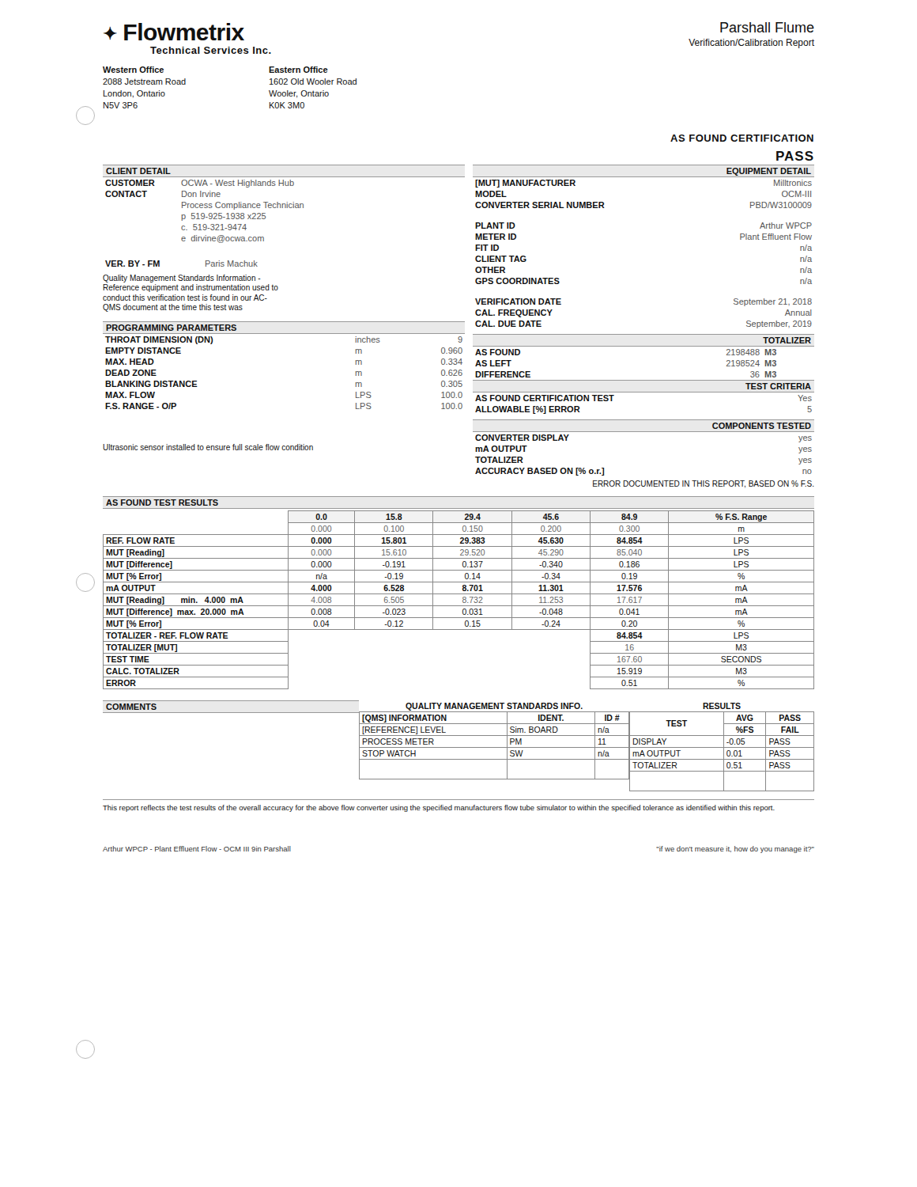✦ Flowmetrix
Technical Services Inc.
Parshall Flume
Verification/Calibration Report
Western Office 2088 Jetstream Road
London, Ontario
N5V 3P6
Eastern Office 1602 Old Wooler Road
Wooler, Ontario
K0K 3M0
AS FOUND CERTIFICATION
PASS
CLIENT DETAIL
| CUSTOMER | OCWA - West Highlands Hub |
| CONTACT | Don Irvine |
| | Process Compliance Technician |
| | p 519-925-1938 x225 |
| | c. 519-321-9474 |
| | e dirvine@ocwa.com |
| VER. BY - FM | Paris Machuk |
Quality Management Standards Information -
Reference equipment and instrumentation used to
conduct this verification test is found in our AC-
QMS document at the time this test was
PROGRAMMING PARAMETERS
| THROAT DIMENSION (DN) | inches | 9 |
| EMPTY DISTANCE | m | 0.960 |
| MAX. HEAD | m | 0.334 |
| DEAD ZONE | m | 0.626 |
| BLANKING DISTANCE | m | 0.305 |
| MAX. FLOW | LPS | 100.0 |
| F.S. RANGE - O/P | LPS | 100.0 |
Ultrasonic sensor installed to ensure full scale flow condition
EQUIPMENT DETAIL
| [MUT] MANUFACTURER | Milltronics |
| MODEL | OCM-III |
| CONVERTER SERIAL NUMBER | PBD/W3100009 |
| PLANT ID | Arthur WPCP |
| METER ID | Plant Effluent Flow |
| FIT ID | n/a |
| CLIENT TAG | n/a |
| OTHER | n/a |
| GPS COORDINATES | n/a |
| VERIFICATION DATE | September 21, 2018 |
| CAL. FREQUENCY | Annual |
| CAL. DUE DATE | September, 2019 |
TOTALIZER
| AS FOUND | 2198488 | M3 |
| AS LEFT | 2198524 | M3 |
| DIFFERENCE | 36 | M3 |
TEST CRITERIA
| AS FOUND CERTIFICATION TEST | Yes |
| ALLOWABLE [%] ERROR | 5 |
COMPONENTS TESTED
| CONVERTER DISPLAY | yes |
| mA OUTPUT | yes |
| TOTALIZER | yes |
| ACCURACY BASED ON [% o.r.] | no |
ERROR DOCUMENTED IN THIS REPORT, BASED ON % F.S.
AS FOUND TEST RESULTS
| | 0.0 | 15.8 | 29.4 | 45.6 | 84.9 | % F.S. Range |
| | 0.000 | 0.100 | 0.150 | 0.200 | 0.300 | m |
| REF. FLOW RATE | 0.000 | 15.801 | 29.383 | 45.630 | 84.854 | LPS |
| MUT [Reading] | 0.000 | 15.610 | 29.520 | 45.290 | 85.040 | LPS |
| MUT [Difference] | 0.000 | -0.191 | 0.137 | -0.340 | 0.186 | LPS |
| MUT [% Error] | n/a | -0.19 | 0.14 | -0.34 | 0.19 | % |
| mA OUTPUT | 4.000 | 6.528 | 8.701 | 11.301 | 17.576 | mA |
| MUT [Reading] min. 4.000 mA | 4.008 | 6.505 | 8.732 | 11.253 | 17.617 | mA |
| MUT [Difference] max. 20.000 mA | 0.008 | -0.023 | 0.031 | -0.048 | 0.041 | mA |
| MUT [% Error] | 0.04 | -0.12 | 0.15 | -0.24 | 0.20 | % |
| TOTALIZER - REF. FLOW RATE | | 84.854 | LPS |
| TOTALIZER [MUT] | | 16 | M3 |
| TEST TIME | | 167.60 | SECONDS |
| CALC. TOTALIZER | | 15.919 | M3 |
| ERROR | | 0.51 | % |
COMMENTS
QUALITY MANAGEMENT STANDARDS INFO.
| [QMS] INFORMATION | IDENT. | ID # |
| --- | --- | --- |
| [REFERENCE] LEVEL | Sim. BOARD | n/a |
| PROCESS METER | PM | 11 |
| STOP WATCH | SW | n/a |
RESULTS
| TEST | AVG | PASS |
| --- | --- | --- |
| %FS | FAIL |
| DISPLAY | -0.05 | PASS |
| mA OUTPUT | 0.01 | PASS |
| TOTALIZER | 0.51 | PASS |
This report reflects the test results of the overall accuracy for the above flow converter using the specified manufacturers flow tube simulator to within the specified tolerance as identified within this report.
Arthur WPCP - Plant Effluent Flow - OCM III 9in Parshall
"if we don't measure it, how do you manage it?"